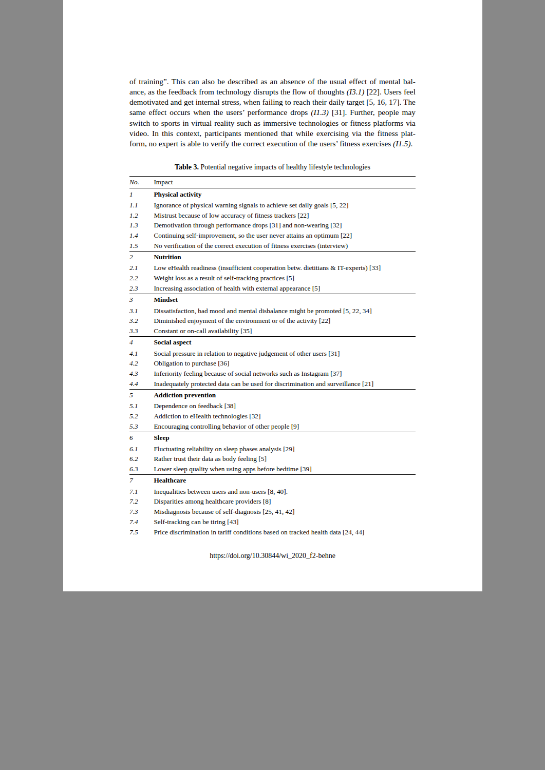of training”. This can also be described as an absence of the usual effect of mental balance, as the feedback from technology disrupts the flow of thoughts (I3.1) [22]. Users feel demotivated and get internal stress, when failing to reach their daily target [5, 16, 17]. The same effect occurs when the users’ performance drops (I1.3) [31]. Further, people may switch to sports in virtual reality such as immersive technologies or fitness platforms via video. In this context, participants mentioned that while exercising via the fitness platform, no expert is able to verify the correct execution of the users’ fitness exercises (I1.5).
Table 3. Potential negative impacts of healthy lifestyle technologies
| No. | Impact |
| 1 | Physical activity |
| 1.1 | Ignorance of physical warning signals to achieve set daily goals [5, 22] |
| 1.2 | Mistrust because of low accuracy of fitness trackers [22] |
| 1.3 | Demotivation through performance drops [31] and non-wearing [32] |
| 1.4 | Continuing self-improvement, so the user never attains an optimum [22] |
| 1.5 | No verification of the correct execution of fitness exercises (interview) |
| 2 | Nutrition |
| 2.1 | Low eHealth readiness (insufficient cooperation betw. dietitians & IT-experts) [33] |
| 2.2 | Weight loss as a result of self-tracking practices [5] |
| 2.3 | Increasing association of health with external appearance [5] |
| 3 | Mindset |
| 3.1 | Dissatisfaction, bad mood and mental disbalance might be promoted [5, 22, 34] |
| 3.2 | Diminished enjoyment of the environment or of the activity [22] |
| 3.3 | Constant or on-call availability [35] |
| 4 | Social aspect |
| 4.1 | Social pressure in relation to negative judgement of other users [31] |
| 4.2 | Obligation to purchase [36] |
| 4.3 | Inferiority feeling because of social networks such as Instagram [37] |
| 4.4 | Inadequately protected data can be used for discrimination and surveillance [21] |
| 5 | Addiction prevention |
| 5.1 | Dependence on feedback [38] |
| 5.2 | Addiction to eHealth technologies [32] |
| 5.3 | Encouraging controlling behavior of other people [9] |
| 6 | Sleep |
| 6.1 | Fluctuating reliability on sleep phases analysis [29] |
| 6.2 | Rather trust their data as body feeling [5] |
| 6.3 | Lower sleep quality when using apps before bedtime [39] |
| 7 | Healthcare |
| 7.1 | Inequalities between users and non-users [8, 40]. |
| 7.2 | Disparities among healthcare providers [8] |
| 7.3 | Misdiagnosis because of self-diagnosis [25, 41, 42] |
| 7.4 | Self-tracking can be tiring [43] |
| 7.5 | Price discrimination in tariff conditions based on tracked health data [24, 44] |
https://doi.org/10.30844/wi_2020_f2-behne